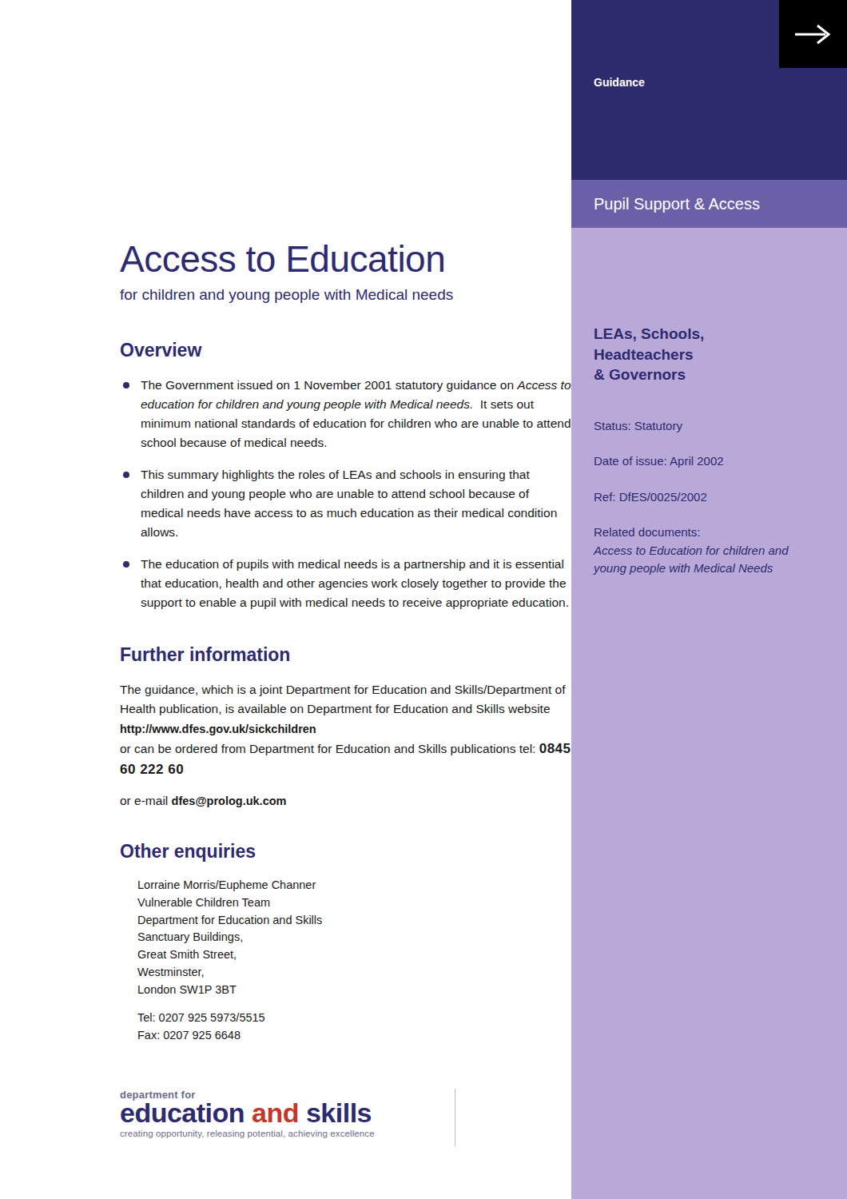Access to Education
for children and young people with Medical needs
Overview
The Government issued on 1 November 2001 statutory guidance on Access to education for children and young people with Medical needs. It sets out minimum national standards of education for children who are unable to attend school because of medical needs.
This summary highlights the roles of LEAs and schools in ensuring that children and young people who are unable to attend school because of medical needs have access to as much education as their medical condition allows.
The education of pupils with medical needs is a partnership and it is essential that education, health and other agencies work closely together to provide the support to enable a pupil with medical needs to receive appropriate education.
Further information
The guidance, which is a joint Department for Education and Skills/Department of Health publication, is available on Department for Education and Skills website
http://www.dfes.gov.uk/sickchildren
or can be ordered from Department for Education and Skills publications tel: 0845 60 222 60
or e-mail dfes@prolog.uk.com
Other enquiries
Lorraine Morris/Eupheme Channer
Vulnerable Children Team
Department for Education and Skills
Sanctuary Buildings,
Great Smith Street,
Westminster,
London SW1P 3BT
Tel: 0207 925 5973/5515
Fax: 0207 925 6648
department for
education and skills
creating opportunity, releasing potential, achieving excellence
Guidance
Pupil Support & Access
LEAs, Schools,
Headteachers
& Governors
Status: Statutory
Date of issue: April 2002
Ref: DfES/0025/2002
Related documents:
Access to Education for children and young people with Medical Needs